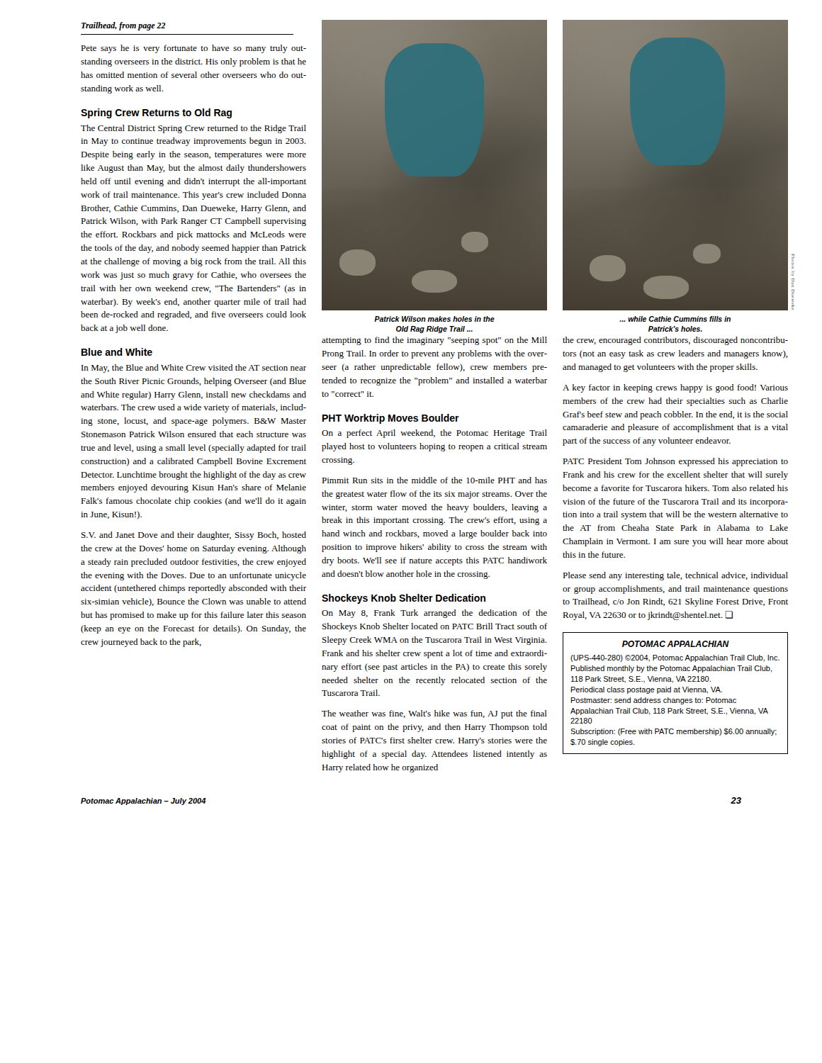Trailhead, from page 22
Pete says he is very fortunate to have so many truly outstanding overseers in the district. His only problem is that he has omitted mention of several other overseers who do outstanding work as well.
Spring Crew Returns to Old Rag
The Central District Spring Crew returned to the Ridge Trail in May to continue treadway improvements begun in 2003. Despite being early in the season, temperatures were more like August than May, but the almost daily thundershowers held off until evening and didn't interrupt the all-important work of trail maintenance. This year's crew included Donna Brother, Cathie Cummins, Dan Dueweke, Harry Glenn, and Patrick Wilson, with Park Ranger CT Campbell supervising the effort. Rockbars and pick mattocks and McLeods were the tools of the day, and nobody seemed happier than Patrick at the challenge of moving a big rock from the trail. All this work was just so much gravy for Cathie, who oversees the trail with her own weekend crew, "The Bartenders" (as in waterbar). By week's end, another quarter mile of trail had been de-rocked and regraded, and five overseers could look back at a job well done.
Blue and White
In May, the Blue and White Crew visited the AT section near the South River Picnic Grounds, helping Overseer (and Blue and White regular) Harry Glenn, install new checkdams and waterbars. The crew used a wide variety of materials, including stone, locust, and space-age polymers. B&W Master Stonemason Patrick Wilson ensured that each structure was true and level, using a small level (specially adapted for trail construction) and a calibrated Campbell Bovine Excrement Detector. Lunchtime brought the highlight of the day as crew members enjoyed devouring Kisun Han's share of Melanie Falk's famous chocolate chip cookies (and we'll do it again in June, Kisun!).
S.V. and Janet Dove and their daughter, Sissy Boch, hosted the crew at the Doves' home on Saturday evening. Although a steady rain precluded outdoor festivities, the crew enjoyed the evening with the Doves. Due to an unfortunate unicycle accident (untethered chimps reportedly absconded with their six-simian vehicle), Bounce the Clown was unable to attend but has promised to make up for this failure later this season (keep an eye on the Forecast for details). On Sunday, the crew journeyed back to the park,
Patrick Wilson makes holes in the
Old Rag Ridge Trail ...
attempting to find the imaginary "seeping spot" on the Mill Prong Trail. In order to prevent any problems with the overseer (a rather unpredictable fellow), crew members pretended to recognize the "problem" and installed a waterbar to "correct" it.
PHT Worktrip Moves Boulder
On a perfect April weekend, the Potomac Heritage Trail played host to volunteers hoping to reopen a critical stream crossing.
Pimmit Run sits in the middle of the 10-mile PHT and has the greatest water flow of the its six major streams. Over the winter, storm water moved the heavy boulders, leaving a break in this important crossing. The crew's effort, using a hand winch and rockbars, moved a large boulder back into position to improve hikers' ability to cross the stream with dry boots. We'll see if nature accepts this PATC handiwork and doesn't blow another hole in the crossing.
Shockeys Knob Shelter Dedication
On May 8, Frank Turk arranged the dedication of the Shockeys Knob Shelter located on PATC Brill Tract south of Sleepy Creek WMA on the Tuscarora Trail in West Virginia. Frank and his shelter crew spent a lot of time and extraordinary effort (see past articles in the PA) to create this sorely needed shelter on the recently relocated section of the Tuscarora Trail.
The weather was fine, Walt's hike was fun, AJ put the final coat of paint on the privy, and then Harry Thompson told stories of PATC's first shelter crew. Harry's stories were the highlight of a special day. Attendees listened intently as Harry related how he organized
Photos by Dan Dueweke
... while Cathie Cummins fills in
Patrick's holes.
the crew, encouraged contributors, discouraged noncontributors (not an easy task as crew leaders and managers know), and managed to get volunteers with the proper skills.
A key factor in keeping crews happy is good food! Various members of the crew had their specialties such as Charlie Graf's beef stew and peach cobbler. In the end, it is the social camaraderie and pleasure of accomplishment that is a vital part of the success of any volunteer endeavor.
PATC President Tom Johnson expressed his appreciation to Frank and his crew for the excellent shelter that will surely become a favorite for Tuscarora hikers. Tom also related his vision of the future of the Tuscarora Trail and its incorporation into a trail system that will be the western alternative to the AT from Cheaha State Park in Alabama to Lake Champlain in Vermont. I am sure you will hear more about this in the future.
Please send any interesting tale, technical advice, individual or group accomplishments, and trail maintenance questions to Trailhead, c/o Jon Rindt, 621 Skyline Forest Drive, Front Royal, VA 22630 or to jkrindt@shentel.net. ❏
POTOMAC APPALACHIAN (UPS-440-280) ©2004, Potomac Appalachian Trail Club, Inc.
Published monthly by the Potomac Appalachian Trail Club, 118 Park Street, S.E., Vienna, VA 22180.
Periodical class postage paid at Vienna, VA.
Postmaster: send address changes to: Potomac Appalachian Trail Club, 118 Park Street, S.E., Vienna, VA 22180
Subscription: (Free with PATC membership) $6.00 annually; $.70 single copies.
Potomac Appalachian – July 2004
23